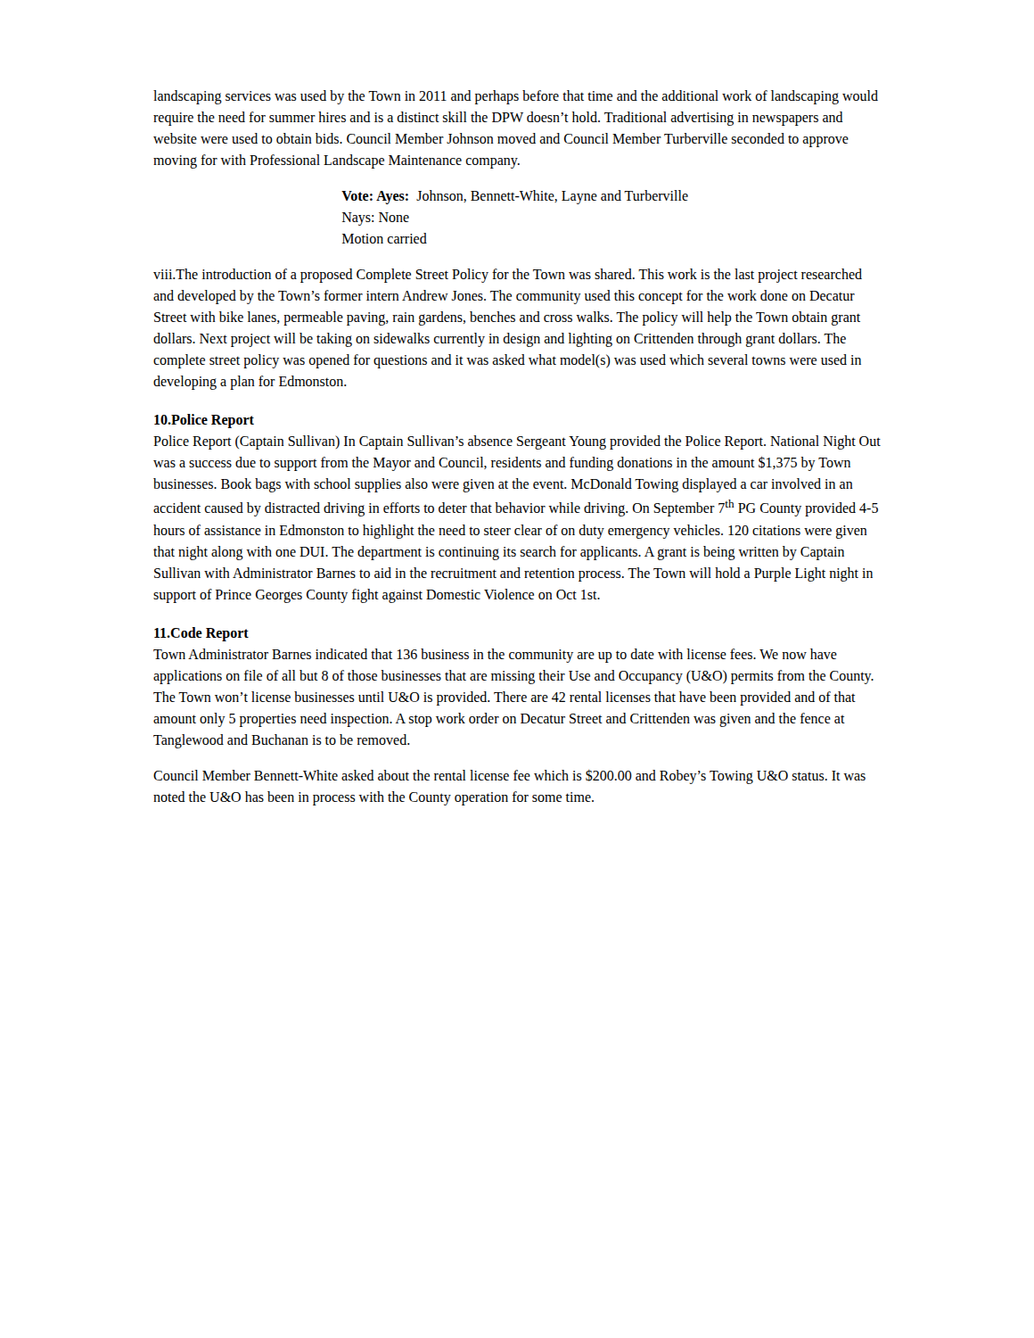landscaping services was used by the Town in 2011 and perhaps before that time and the additional work of landscaping would require the need for summer hires and is a distinct skill the DPW doesn’t hold. Traditional advertising in newspapers and website were used to obtain bids. Council Member Johnson moved and Council Member Turberville seconded to approve moving for with Professional Landscape Maintenance company.
Vote: Ayes: Johnson, Bennett-White, Layne and Turberville
Nays: None
Motion carried
viii.The introduction of a proposed Complete Street Policy for the Town was shared. This work is the last project researched and developed by the Town’s former intern Andrew Jones. The community used this concept for the work done on Decatur Street with bike lanes, permeable paving, rain gardens, benches and cross walks. The policy will help the Town obtain grant dollars. Next project will be taking on sidewalks currently in design and lighting on Crittenden through grant dollars. The complete street policy was opened for questions and it was asked what model(s) was used which several towns were used in developing a plan for Edmonston.
10.Police Report
Police Report (Captain Sullivan) In Captain Sullivan’s absence Sergeant Young provided the Police Report. National Night Out was a success due to support from the Mayor and Council, residents and funding donations in the amount $1,375 by Town businesses. Book bags with school supplies also were given at the event. McDonald Towing displayed a car involved in an accident caused by distracted driving in efforts to deter that behavior while driving. On September 7th PG County provided 4-5 hours of assistance in Edmonston to highlight the need to steer clear of on duty emergency vehicles. 120 citations were given that night along with one DUI. The department is continuing its search for applicants. A grant is being written by Captain Sullivan with Administrator Barnes to aid in the recruitment and retention process. The Town will hold a Purple Light night in support of Prince Georges County fight against Domestic Violence on Oct 1st.
11.Code Report
Town Administrator Barnes indicated that 136 business in the community are up to date with license fees. We now have applications on file of all but 8 of those businesses that are missing their Use and Occupancy (U&O) permits from the County. The Town won’t license businesses until U&O is provided. There are 42 rental licenses that have been provided and of that amount only 5 properties need inspection. A stop work order on Decatur Street and Crittenden was given and the fence at Tanglewood and Buchanan is to be removed.
Council Member Bennett-White asked about the rental license fee which is $200.00 and Robey’s Towing U&O status. It was noted the U&O has been in process with the County operation for some time.